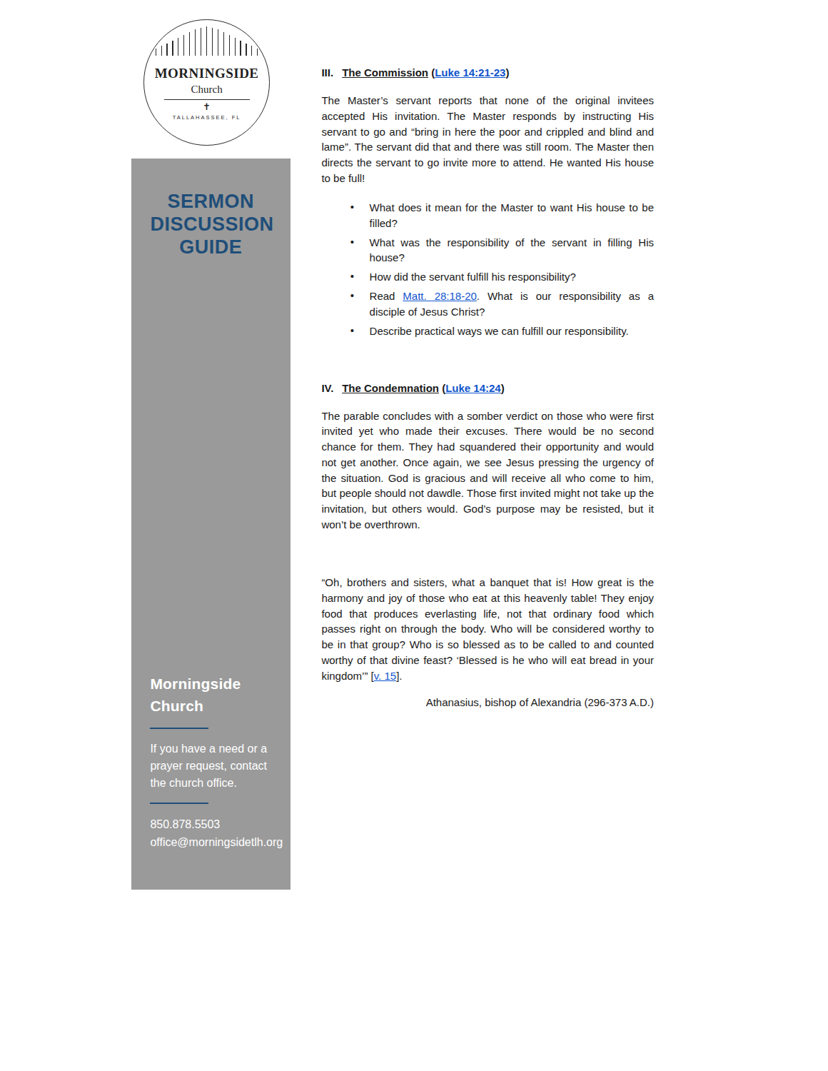MORNINGSIDE
Church
✝
TALLAHASSEE, FL
SERMON
DISCUSSION
GUIDE
Morningside Church
If you have a need or a
prayer request, contact
the church office.
850.878.5503
office@morningsidetlh.org
III. The Commission (Luke 14:21-23)
The Master’s servant reports that none of the original invitees accepted His invitation. The Master responds by instructing His servant to go and “bring in here the poor and crippled and blind and lame”. The servant did that and there was still room. The Master then directs the servant to go invite more to attend. He wanted His house to be full!
What does it mean for the Master to want His house to be filled?
What was the responsibility of the servant in filling His house?
How did the servant fulfill his responsibility?
Read Matt. 28:18-20. What is our responsibility as a disciple of Jesus Christ?
Describe practical ways we can fulfill our responsibility.
IV. The Condemnation (Luke 14:24)
The parable concludes with a somber verdict on those who were first invited yet who made their excuses. There would be no second chance for them. They had squandered their opportunity and would not get another. Once again, we see Jesus pressing the urgency of the situation. God is gracious and will receive all who come to him, but people should not dawdle. Those first invited might not take up the invitation, but others would. God’s purpose may be resisted, but it won’t be overthrown.
“Oh, brothers and sisters, what a banquet that is! How great is the harmony and joy of those who eat at this heavenly table! They enjoy food that produces everlasting life, not that ordinary food which passes right on through the body. Who will be considered worthy to be in that group? Who is so blessed as to be called to and counted worthy of that divine feast? ‘Blessed is he who will eat bread in your kingdom’” [v. 15].
Athanasius, bishop of Alexandria (296-373 A.D.)